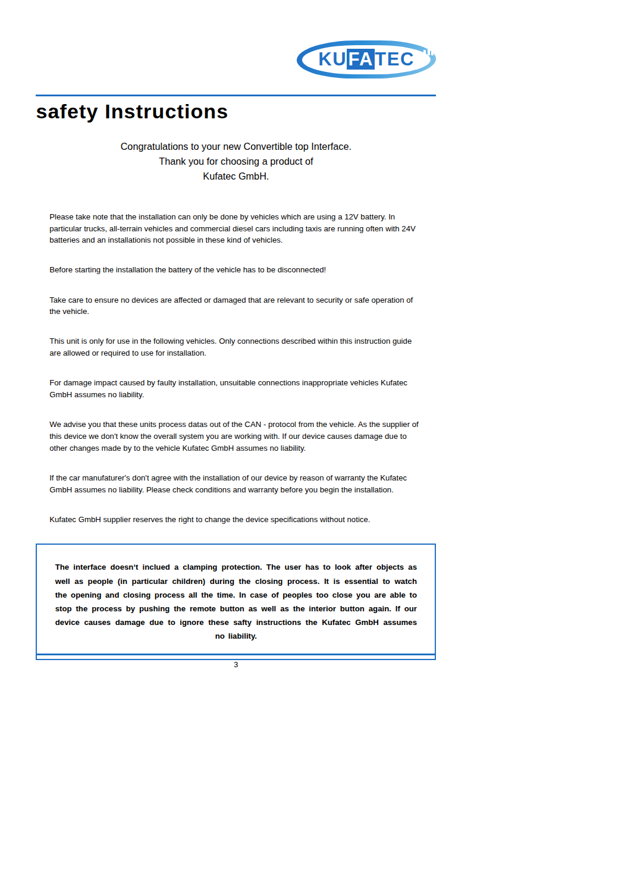KUFATEC
safety Instructions
Congratulations to your new Convertible top Interface.
Thank you for choosing a product of
Kufatec GmbH.
Please take note that the installation can only be done by vehicles which are using a 12V battery. In particular trucks, all-terrain vehicles and commercial diesel cars including taxis are running often with 24V batteries and an installationis not possible in these kind of vehicles.
Before starting the installation the battery of the vehicle has to be disconnected!
Take care to ensure no devices are affected or damaged that are relevant to security or safe operation of the vehicle.
This unit is only for use in the following vehicles. Only connections described within this instruction guide are allowed or required to use for installation.
For damage impact caused by faulty installation, unsuitable connections inappropriate vehicles Kufatec GmbH assumes no liability.
We advise you that these units process datas out of the CAN - protocol from the vehicle. As the supplier of this device we don't know the overall system you are working with. If our device causes damage due to other changes made by to the vehicle Kufatec GmbH assumes no liability.
If the car manufaturer's don't agree with the installation of our device by reason of warranty the Kufatec GmbH assumes no liability. Please check conditions and warranty before you begin the installation.
Kufatec GmbH supplier reserves the right to change the device specifications without notice.
The interface doesn‘t inclued a clamping protection. The user has to look after objects as well as people (in particular children) during the closing process. It is essential to watch the opening and closing process all the time. In case of peoples too close you are able to stop the process by pushing the remote button as well as the interior button again. If our device causes damage due to ignore these safty instructions the Kufatec GmbH assumes no liability.
3